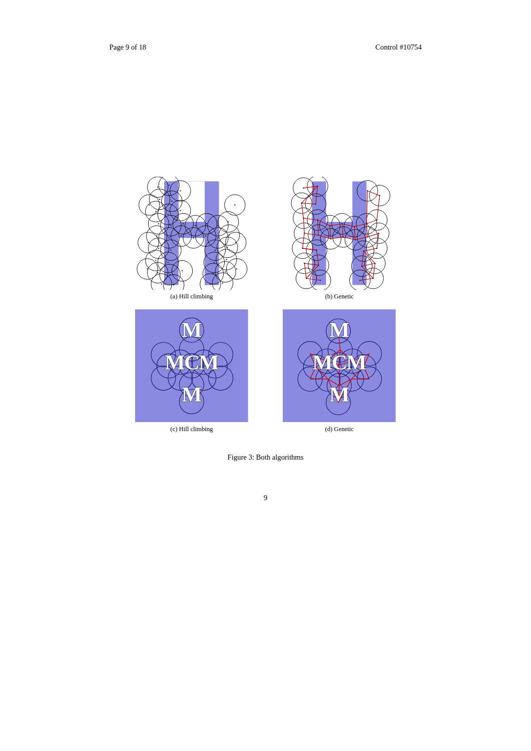Page 9 of 18
Control #10754
(a) Hill climbing
(b) Genetic
M M C M M
(c) Hill climbing
M M C M M
(d) Genetic
Figure 3: Both algorithms
9